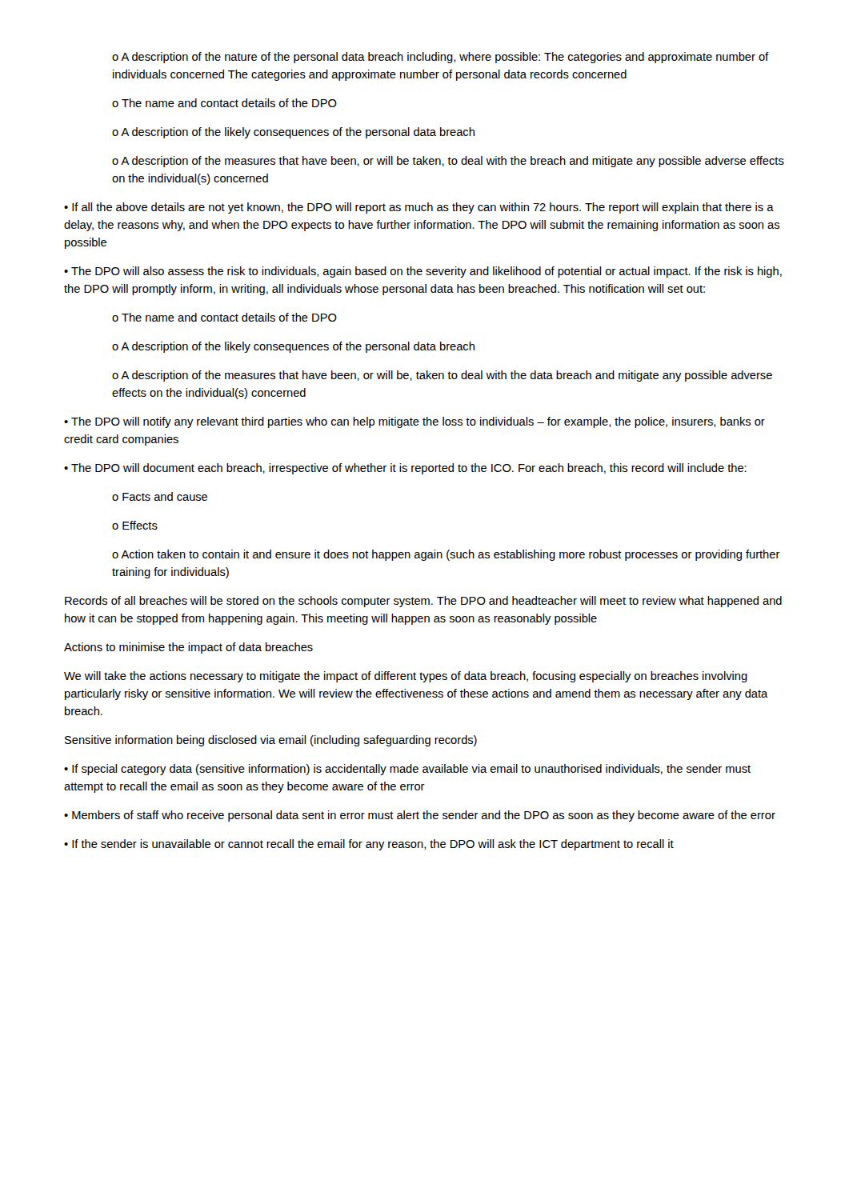o A description of the nature of the personal data breach including, where possible: The categories and approximate number of individuals concerned The categories and approximate number of personal data records concerned
o The name and contact details of the DPO
o A description of the likely consequences of the personal data breach
o A description of the measures that have been, or will be taken, to deal with the breach and mitigate any possible adverse effects on the individual(s) concerned
• If all the above details are not yet known, the DPO will report as much as they can within 72 hours. The report will explain that there is a delay, the reasons why, and when the DPO expects to have further information. The DPO will submit the remaining information as soon as possible
• The DPO will also assess the risk to individuals, again based on the severity and likelihood of potential or actual impact. If the risk is high, the DPO will promptly inform, in writing, all individuals whose personal data has been breached. This notification will set out:
o The name and contact details of the DPO
o A description of the likely consequences of the personal data breach
o A description of the measures that have been, or will be, taken to deal with the data breach and mitigate any possible adverse effects on the individual(s) concerned
• The DPO will notify any relevant third parties who can help mitigate the loss to individuals – for example, the police, insurers, banks or credit card companies
• The DPO will document each breach, irrespective of whether it is reported to the ICO. For each breach, this record will include the:
o Facts and cause
o Effects
o Action taken to contain it and ensure it does not happen again (such as establishing more robust processes or providing further training for individuals)
Records of all breaches will be stored on the schools computer system. The DPO and headteacher will meet to review what happened and how it can be stopped from happening again. This meeting will happen as soon as reasonably possible
Actions to minimise the impact of data breaches
We will take the actions necessary to mitigate the impact of different types of data breach, focusing especially on breaches involving particularly risky or sensitive information. We will review the effectiveness of these actions and amend them as necessary after any data breach.
Sensitive information being disclosed via email (including safeguarding records)
• If special category data (sensitive information) is accidentally made available via email to unauthorised individuals, the sender must attempt to recall the email as soon as they become aware of the error
• Members of staff who receive personal data sent in error must alert the sender and the DPO as soon as they become aware of the error
• If the sender is unavailable or cannot recall the email for any reason, the DPO will ask the ICT department to recall it